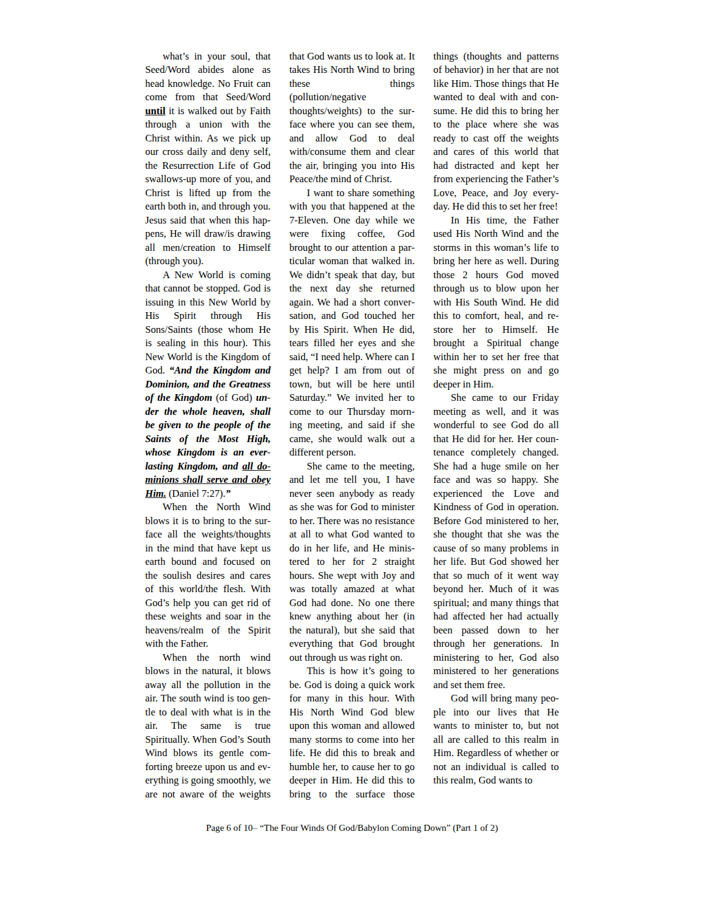what’s in your soul, that Seed/Word abides alone as head knowledge. No Fruit can come from that Seed/Word until it is walked out by Faith through a union with the Christ within. As we pick up our cross daily and deny self, the Resurrection Life of God swallows-up more of you, and Christ is lifted up from the earth both in, and through you. Jesus said that when this happens, He will draw/is drawing all men/creation to Himself (through you).
A New World is coming that cannot be stopped. God is issuing in this New World by His Spirit through His Sons/Saints (those whom He is sealing in this hour). This New World is the Kingdom of God. “And the Kingdom and Dominion, and the Greatness of the Kingdom (of God) under the whole heaven, shall be given to the people of the Saints of the Most High, whose Kingdom is an everlasting Kingdom, and all dominions shall serve and obey Him. (Daniel 7:27).”
When the North Wind blows it is to bring to the surface all the weights/thoughts in the mind that have kept us earth bound and focused on the soulish desires and cares of this world/the flesh. With God’s help you can get rid of these weights and soar in the heavens/realm of the Spirit with the Father.
When the north wind blows in the natural, it blows away all the pollution in the air. The south wind is too gentle to deal with what is in the air. The same is true Spiritually. When God’s South Wind blows its gentle comforting breeze upon us and everything is going smoothly, we are not aware of the weights that God wants us to look at. It takes His North Wind to bring these things (pollution/negative thoughts/weights) to the surface where you can see them, and allow God to deal with/consume them and clear the air, bringing you into His Peace/the mind of Christ.
I want to share something with you that happened at the 7-Eleven. One day while we were fixing coffee, God brought to our attention a particular woman that walked in. We didn’t speak that day, but the next day she returned again. We had a short conversation, and God touched her by His Spirit. When He did, tears filled her eyes and she said, “I need help. Where can I get help? I am from out of town, but will be here until Saturday.” We invited her to come to our Thursday morning meeting, and said if she came, she would walk out a different person.
She came to the meeting, and let me tell you, I have never seen anybody as ready as she was for God to minister to her. There was no resistance at all to what God wanted to do in her life, and He ministered to her for 2 straight hours. She wept with Joy and was totally amazed at what God had done. No one there knew anything about her (in the natural), but she said that everything that God brought out through us was right on.
This is how it’s going to be. God is doing a quick work for many in this hour. With His North Wind God blew upon this woman and allowed many storms to come into her life. He did this to break and humble her, to cause her to go deeper in Him. He did this to bring to the surface those things (thoughts and patterns of behavior) in her that are not like Him. Those things that He wanted to deal with and consume. He did this to bring her to the place where she was ready to cast off the weights and cares of this world that had distracted and kept her from experiencing the Father’s Love, Peace, and Joy everyday. He did this to set her free!
In His time, the Father used His North Wind and the storms in this woman’s life to bring her here as well. During those 2 hours God moved through us to blow upon her with His South Wind. He did this to comfort, heal, and restore her to Himself. He brought a Spiritual change within her to set her free that she might press on and go deeper in Him.
She came to our Friday meeting as well, and it was wonderful to see God do all that He did for her. Her countenance completely changed. She had a huge smile on her face and was so happy. She experienced the Love and Kindness of God in operation. Before God ministered to her, she thought that she was the cause of so many problems in her life. But God showed her that so much of it went way beyond her. Much of it was spiritual; and many things that had affected her had actually been passed down to her through her generations. In ministering to her, God also ministered to her generations and set them free.
God will bring many people into our lives that He wants to minister to, but not all are called to this realm in Him. Regardless of whether or not an individual is called to this realm, God wants to
Page 6 of 10– “The Four Winds Of God/Babylon Coming Down” (Part 1 of 2)